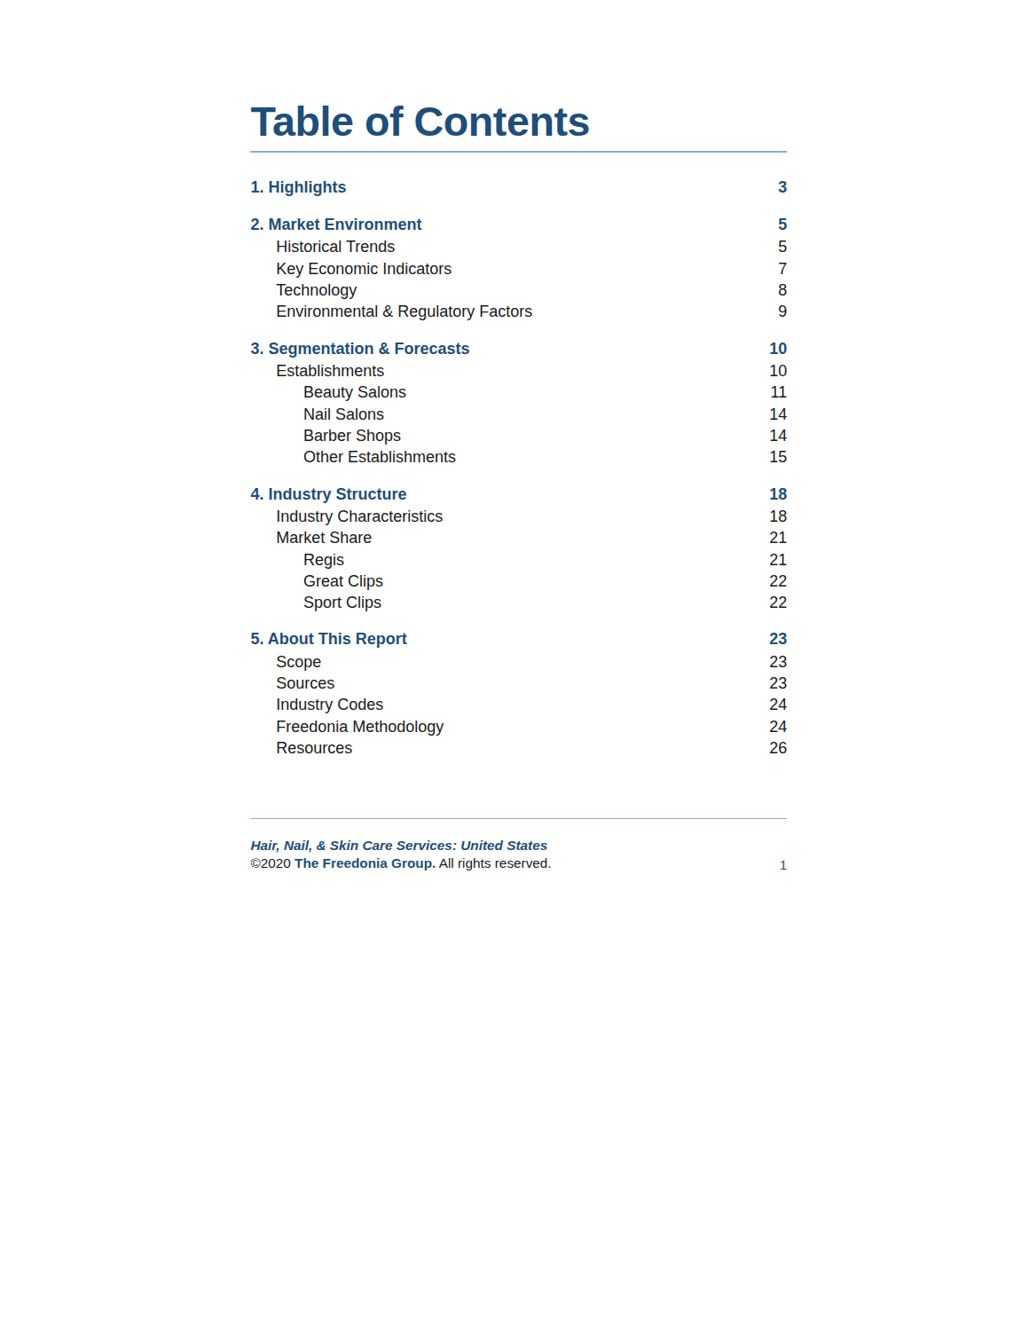Table of Contents
| 1. Highlights | 3 |
| 2. Market Environment | 5 |
| Historical Trends | 5 |
| Key Economic Indicators | 7 |
| Technology | 8 |
| Environmental & Regulatory Factors | 9 |
| 3. Segmentation & Forecasts | 10 |
| Establishments | 10 |
| Beauty Salons | 11 |
| Nail Salons | 14 |
| Barber Shops | 14 |
| Other Establishments | 15 |
| 4. Industry Structure | 18 |
| Industry Characteristics | 18 |
| Market Share | 21 |
| Regis | 21 |
| Great Clips | 22 |
| Sport Clips | 22 |
| 5. About This Report | 23 |
| Scope | 23 |
| Sources | 23 |
| Industry Codes | 24 |
| Freedonia Methodology | 24 |
| Resources | 26 |
Hair, Nail, & Skin Care Services: United States
©2020 The Freedonia Group. All rights reserved.
1